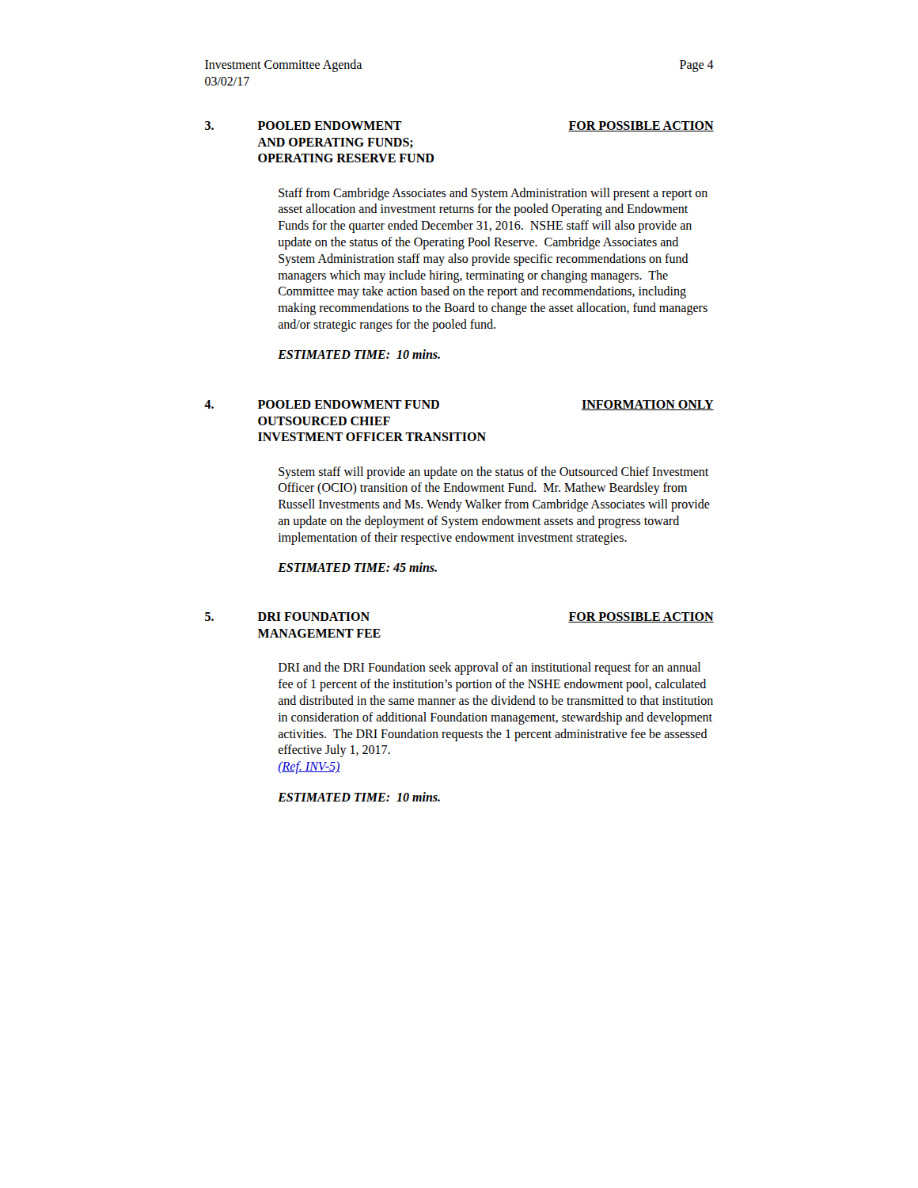Investment Committee Agenda
03/02/17
Page 4
3.
Pooled Endowment
and Operating Funds;
Operating Reserve Fund
For Possible Action
Staff from Cambridge Associates and System Administration will present a report on asset allocation and investment returns for the pooled Operating and Endowment Funds for the quarter ended December 31, 2016. NSHE staff will also provide an update on the status of the Operating Pool Reserve. Cambridge Associates and System Administration staff may also provide specific recommendations on fund managers which may include hiring, terminating or changing managers. The Committee may take action based on the report and recommendations, including making recommendations to the Board to change the asset allocation, fund managers and/or strategic ranges for the pooled fund.
ESTIMATED TIME: 10 mins.
4.
Pooled Endowment Fund
Outsourced Chief
Investment Officer Transition
Information Only
System staff will provide an update on the status of the Outsourced Chief Investment Officer (OCIO) transition of the Endowment Fund. Mr. Mathew Beardsley from Russell Investments and Ms. Wendy Walker from Cambridge Associates will provide an update on the deployment of System endowment assets and progress toward implementation of their respective endowment investment strategies.
ESTIMATED TIME: 45 mins.
5.
DRI Foundation
Management Fee
For Possible Action
DRI and the DRI Foundation seek approval of an institutional request for an annual fee of 1 percent of the institution’s portion of the NSHE endowment pool, calculated and distributed in the same manner as the dividend to be transmitted to that institution in consideration of additional Foundation management, stewardship and development activities. The DRI Foundation requests the 1 percent administrative fee be assessed effective July 1, 2017.
(Ref. INV-5)
ESTIMATED TIME: 10 mins.